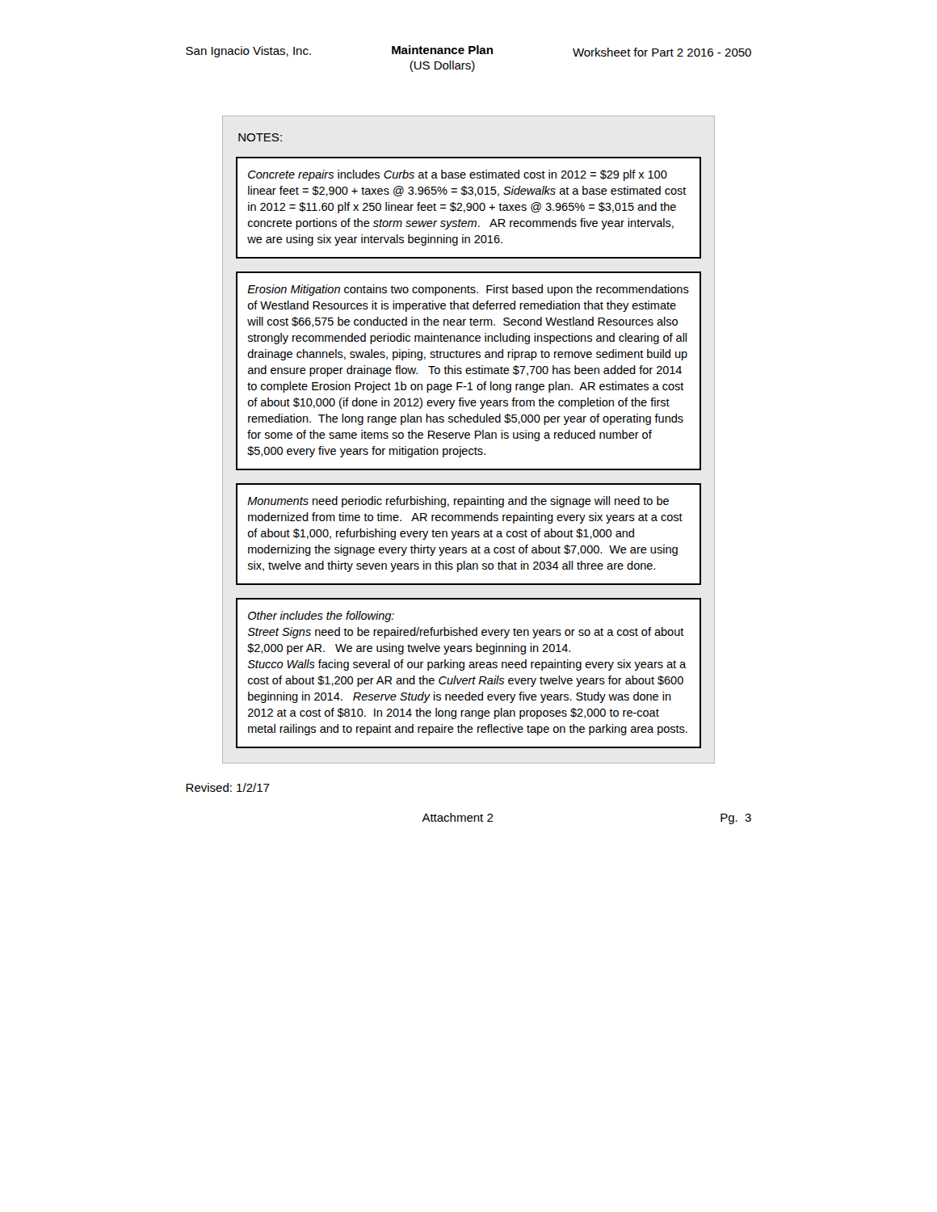San Ignacio Vistas, Inc.
Maintenance Plan
(US Dollars)
Worksheet for Part 2 2016 - 2050
NOTES:
Concrete repairs includes Curbs at a base estimated cost in 2012 = $29 plf x 100 linear feet = $2,900 + taxes @ 3.965% = $3,015, Sidewalks at a base estimated cost in 2012 = $11.60 plf x 250 linear feet = $2,900 + taxes @ 3.965% = $3,015 and the concrete portions of the storm sewer system. AR recommends five year intervals, we are using six year intervals beginning in 2016.
Erosion Mitigation contains two components. First based upon the recommendations of Westland Resources it is imperative that deferred remediation that they estimate will cost $66,575 be conducted in the near term. Second Westland Resources also strongly recommended periodic maintenance including inspections and clearing of all drainage channels, swales, piping, structures and riprap to remove sediment build up and ensure proper drainage flow. To this estimate $7,700 has been added for 2014 to complete Erosion Project 1b on page F-1 of long range plan. AR estimates a cost of about $10,000 (if done in 2012) every five years from the completion of the first remediation. The long range plan has scheduled $5,000 per year of operating funds for some of the same items so the Reserve Plan is using a reduced number of $5,000 every five years for mitigation projects.
Monuments need periodic refurbishing, repainting and the signage will need to be modernized from time to time. AR recommends repainting every six years at a cost of about $1,000, refurbishing every ten years at a cost of about $1,000 and modernizing the signage every thirty years at a cost of about $7,000. We are using six, twelve and thirty seven years in this plan so that in 2034 all three are done.
Other includes the following:
Street Signs need to be repaired/refurbished every ten years or so at a cost of about $2,000 per AR. We are using twelve years beginning in 2014.
Stucco Walls facing several of our parking areas need repainting every six years at a cost of about $1,200 per AR and the Culvert Rails every twelve years for about $600 beginning in 2014. Reserve Study is needed every five years. Study was done in 2012 at a cost of $810. In 2014 the long range plan proposes $2,000 to re-coat metal railings and to repaint and repaire the reflective tape on the parking area posts.
Revised: 1/2/17
Attachment 2
Pg. 3